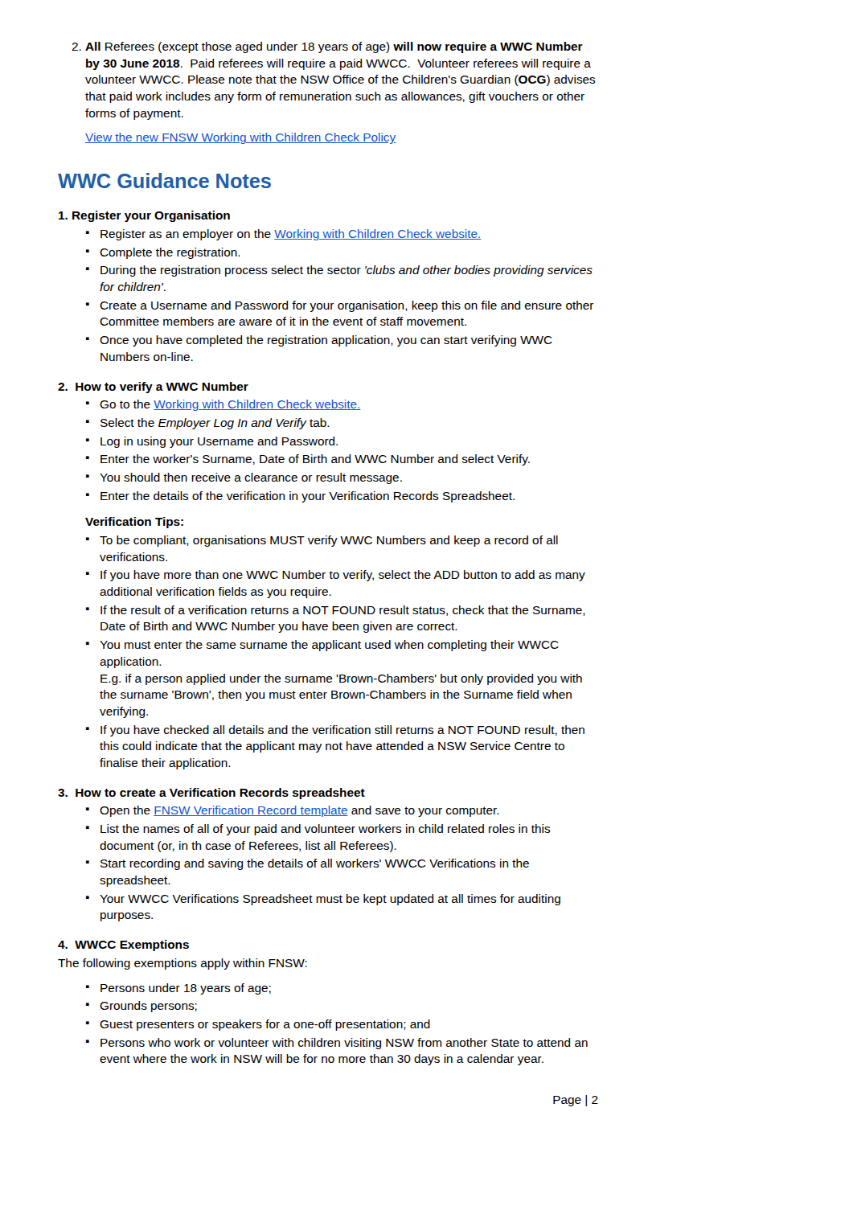All Referees (except those aged under 18 years of age) will now require a WWC Number by 30 June 2018. Paid referees will require a paid WWCC. Volunteer referees will require a volunteer WWCC. Please note that the NSW Office of the Children's Guardian (OCG) advises that paid work includes any form of remuneration such as allowances, gift vouchers or other forms of payment.
View the new FNSW Working with Children Check Policy
WWC Guidance Notes
1. Register your Organisation
Register as an employer on the Working with Children Check website.
Complete the registration.
During the registration process select the sector 'clubs and other bodies providing services for children'.
Create a Username and Password for your organisation, keep this on file and ensure other Committee members are aware of it in the event of staff movement.
Once you have completed the registration application, you can start verifying WWC Numbers on-line.
2. How to verify a WWC Number
Go to the Working with Children Check website.
Select the Employer Log In and Verify tab.
Log in using your Username and Password.
Enter the worker's Surname, Date of Birth and WWC Number and select Verify.
You should then receive a clearance or result message.
Enter the details of the verification in your Verification Records Spreadsheet.
Verification Tips:
To be compliant, organisations MUST verify WWC Numbers and keep a record of all verifications.
If you have more than one WWC Number to verify, select the ADD button to add as many additional verification fields as you require.
If the result of a verification returns a NOT FOUND result status, check that the Surname, Date of Birth and WWC Number you have been given are correct.
You must enter the same surname the applicant used when completing their WWCC application.
E.g. if a person applied under the surname 'Brown-Chambers' but only provided you with the surname 'Brown', then you must enter Brown-Chambers in the Surname field when verifying.
If you have checked all details and the verification still returns a NOT FOUND result, then this could indicate that the applicant may not have attended a NSW Service Centre to finalise their application.
3. How to create a Verification Records spreadsheet
Open the FNSW Verification Record template and save to your computer.
List the names of all of your paid and volunteer workers in child related roles in this document (or, in th case of Referees, list all Referees).
Start recording and saving the details of all workers' WWCC Verifications in the spreadsheet.
Your WWCC Verifications Spreadsheet must be kept updated at all times for auditing purposes.
4. WWCC Exemptions
The following exemptions apply within FNSW:
Persons under 18 years of age;
Grounds persons;
Guest presenters or speakers for a one-off presentation; and
Persons who work or volunteer with children visiting NSW from another State to attend an event where the work in NSW will be for no more than 30 days in a calendar year.
Page | 2